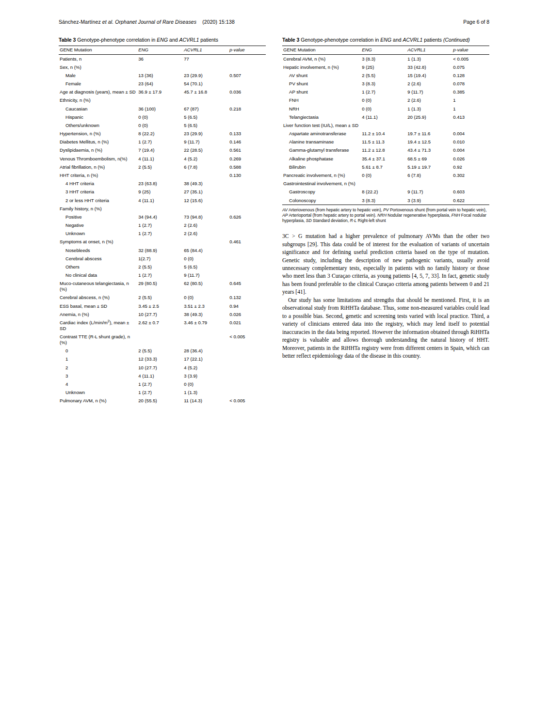Sánchez-Martínez et al. Orphanet Journal of Rare Diseases (2020) 15:138
Page 6 of 8
Table 3 Genotype-phenotype correlation in ENG and ACVRL1 patients
| GENE Mutation | ENG | ACVRL1 | p-value |
| --- | --- | --- | --- |
| Patients, n | 36 | 77 | |
| Sex, n (%) | | | |
| Male | 13 (36) | 23 (29.9) | 0.507 |
| Female | 23 (64) | 54 (70.1) | |
| Age at diagnosis (years), mean ± SD | 36.9 ± 17.9 | 45.7 ± 16.8 | 0.036 |
| Ethnicity, n (%) | | | |
| Caucasian | 36 (100) | 67 (87) | 0.218 |
| Hispanic | 0 (0) | 5 (6.5) | |
| Others/unknown | 0 (0) | 5 (6.5) | |
| Hypertension, n (%) | 8 (22.2) | 23 (29.9) | 0.133 |
| Diabetes Mellitus, n (%) | 1 (2.7) | 9 (11.7) | 0.146 |
| Dyslipidaemia, n (%) | 7 (19.4) | 22 (28.5) | 0.561 |
| Venous Thromboembolism, n(%) | 4 (11.1) | 4 (5.2) | 0.269 |
| Atrial fibrillation, n (%) | 2 (5.5) | 6 (7.8) | 0.588 |
| HHT criteria, n (%) | | | 0.130 |
| 4 HHT criteria | 23 (63.8) | 38 (49.3) | |
| 3 HHT criteria | 9 (25) | 27 (35.1) | |
| 2 or less HHT criteria | 4 (11.1) | 12 (15.6) | |
| Family history, n (%) | | | |
| Positive | 34 (94.4) | 73 (94.8) | 0.626 |
| Negative | 1 (2.7) | 2 (2.6) | |
| Unknown | 1 (2.7) | 2 (2.6) | |
| Symptoms at onset, n (%) | | | 0.461 |
| Nosebleeds | 32 (88.9) | 65 (84.4) | |
| Cerebral abscess | 1(2.7) | 0 (0) | |
| Others | 2 (5.5) | 5 (6.5) | |
| No clinical data | 1 (2.7) | 9 (11.7) | |
| Muco-cutaneous telangiectasia, n (%) | 29 (80.5) | 62 (80.5) | 0.645 |
| Cerebral abscess, n (%) | 2 (5.5) | 0 (0) | 0.132 |
| ESS basal, mean ± SD | 3.45 ± 2.5 | 3.51 ± 2.3 | 0.94 |
| Anemia, n (%) | 10 (27.7) | 38 (49.3) | 0.026 |
| Cardiac index (L/min/m 2 ), mean ± SD | 2.62 ± 0.7 | 3.46 ± 0.79 | 0.021 |
| Contrast TTE (R-L shunt grade), n (%) | | | < 0.005 |
| 0 | 2 (5.5) | 28 (36.4) | |
| 1 | 12 (33.3) | 17 (22.1) | |
| 2 | 10 (27.7) | 4 (5.2) | |
| 3 | 4 (11.1) | 3 (3.9) | |
| 4 | 1 (2.7) | 0 (0) | |
| Unknown | 1 (2.7) | 1 (1.3) | |
| Pulmonary AVM, n (%) | 20 (55.5) | 11 (14.3) | < 0.005 |
Table 3 Genotype-phenotype correlation in ENG and ACVRL1 patients (Continued)
| GENE Mutation | ENG | ACVRL1 | p-value |
| --- | --- | --- | --- |
| Cerebral AVM, n (%) | 3 (8.3) | 1 (1.3) | < 0.005 |
| Hepatic involvement, n (%) | 9 (25) | 33 (42.8) | 0.075 |
| AV shunt | 2 (5.5) | 15 (19.4) | 0.128 |
| PV shunt | 3 (8.3) | 2 (2.6) | 0.078 |
| AP shunt | 1 (2.7) | 9 (11.7) | 0.385 |
| FNH | 0 (0) | 2 (2.6) | 1 |
| NRH | 0 (0) | 1 (1.3) | 1 |
| Telangiectasia | 4 (11.1) | 20 (25.9) | 0.413 |
| Liver function test (IU/L), mean ± SD | | | |
| Aspartate aminotransferase | 11.2 ± 10.4 | 19.7 ± 11.6 | 0.004 |
| Alanine transaminase | 11.5 ± 11.3 | 19.4 ± 12.5 | 0.010 |
| Gamma-glutamyl transferase | 11.2 ± 12.8 | 43.4 ± 71.3 | 0.004 |
| Alkaline phosphatase | 35.4 ± 37.1 | 68.5 ± 69 | 0.026 |
| Bilirubin | 5.61 ± 8.7 | 5.19 ± 19.7 | 0.92 |
| Pancreatic involvement, n (%) | 0 (0) | 6 (7.8) | 0.302 |
| Gastrointestinal involvement, n (%) | | | |
| Gastroscopy | 8 (22.2) | 9 (11.7) | 0.603 |
| Colonoscopy | 3 (8.3) | 3 (3.9) | 0.622 |
AV Arteriovenous (from hepatic artery to hepatic vein), PV Portovenous shunt (from portal vein to hepatic vein), AP Arterioportal (from hepatic artery to portal vein). NRH Nodular regenerative hyperplasia, FNH Focal nodular hyperplasia, SD Standard deviation, R-L Right-left shunt
3C > G mutation had a higher prevalence of pulmonary AVMs than the other two subgroups [29]. This data could be of interest for the evaluation of variants of uncertain significance and for defining useful prediction criteria based on the type of mutation. Genetic study, including the description of new pathogenic variants, usually avoid unnecessary complementary tests, especially in patients with no family history or those who meet less than 3 Curaçao criteria, as young patients [4, 5, 7, 33]. In fact, genetic study has been found preferable to the clinical Curaçao criteria among patients between 0 and 21 years [41].
Our study has some limitations and strengths that should be mentioned. First, it is an observational study from RiHHTa database. Thus, some non-measured variables could lead to a possible bias. Second, genetic and screening tests varied with local practice. Third, a variety of clinicians entered data into the registry, which may lend itself to potential inaccuracies in the data being reported. However the information obtained through RiHHTa registry is valuable and allows thorough understanding the natural history of HHT. Moreover, patients in the RiHHTa registry were from different centers in Spain, which can better reflect epidemiology data of the disease in this country.